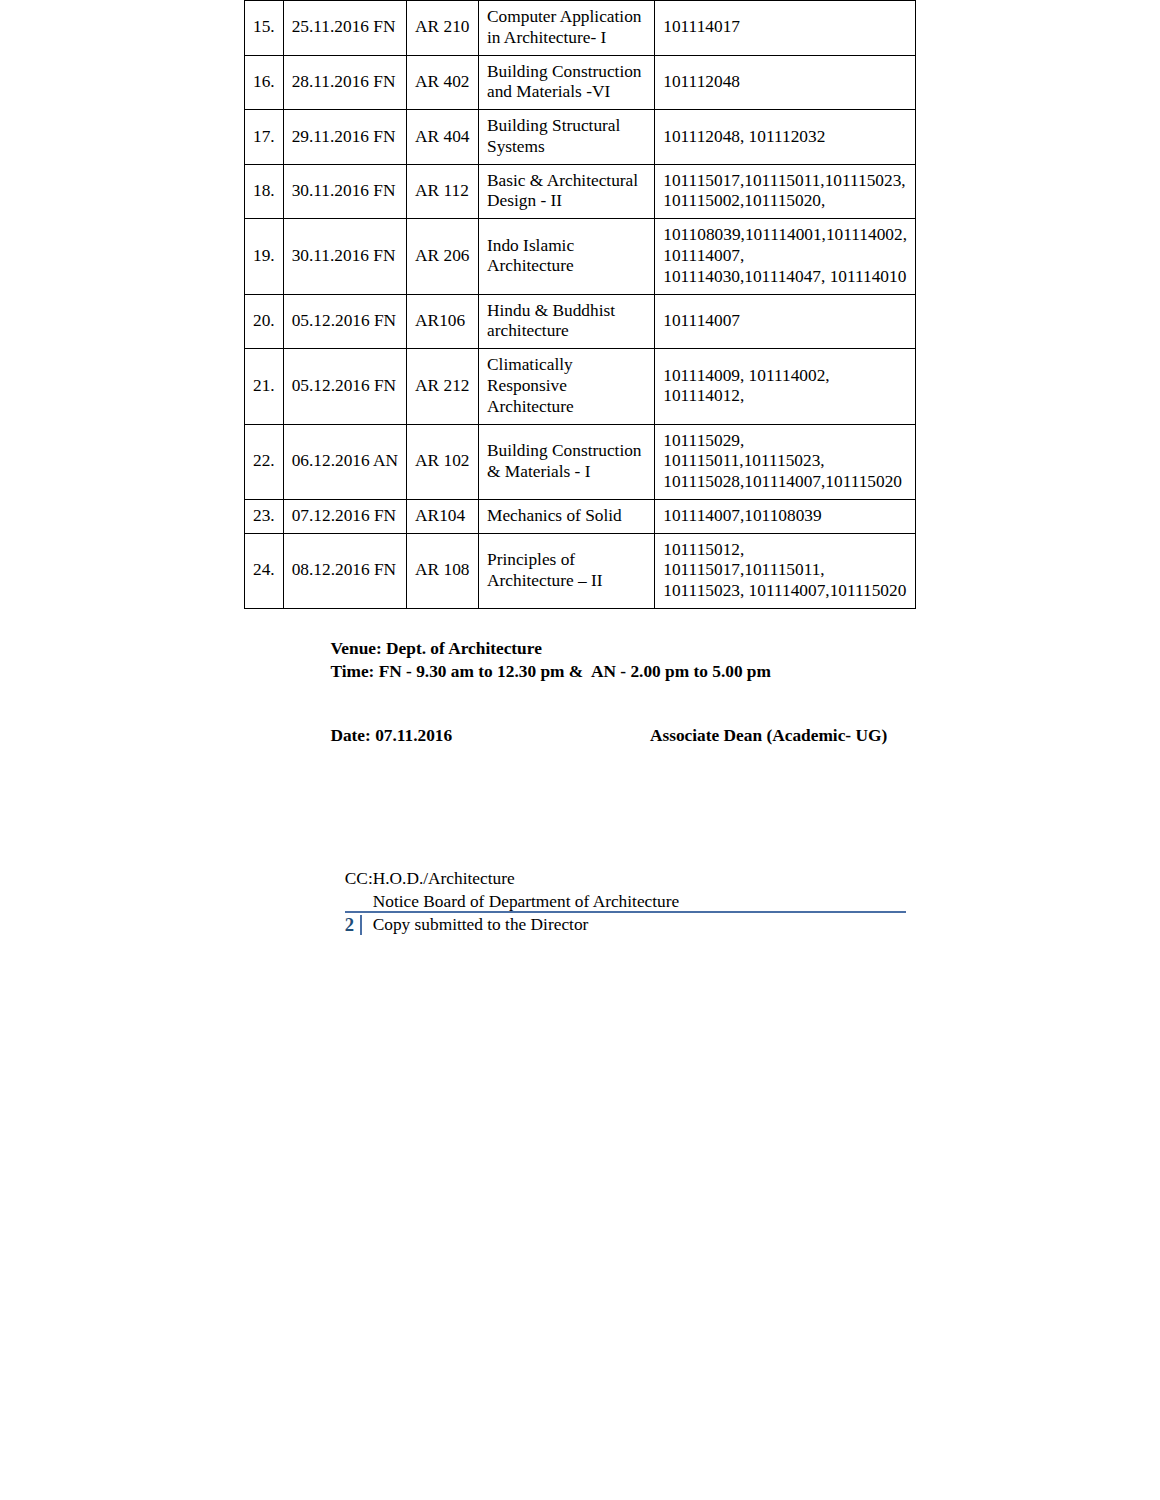| 15. | 25.11.2016 FN | AR 210 | Computer Application in Architecture- I | 101114017 |
| 16. | 28.11.2016 FN | AR 402 | Building Construction and Materials -VI | 101112048 |
| 17. | 29.11.2016 FN | AR 404 | Building Structural Systems | 101112048, 101112032 |
| 18. | 30.11.2016 FN | AR 112 | Basic & Architectural Design - II | 101115017,101115011,101115023, 101115002,101115020, |
| 19. | 30.11.2016 FN | AR 206 | Indo Islamic Architecture | 101108039,101114001,101114002, 101114007, 101114030,101114047, 101114010 |
| 20. | 05.12.2016 FN | AR106 | Hindu & Buddhist architecture | 101114007 |
| 21. | 05.12.2016 FN | AR 212 | Climatically Responsive Architecture | 101114009, 101114002, 101114012, |
| 22. | 06.12.2016 AN | AR 102 | Building Construction & Materials - I | 101115029, 101115011,101115023, 101115028,101114007,101115020 |
| 23. | 07.12.2016 FN | AR104 | Mechanics of Solid | 101114007,101108039 |
| 24. | 08.12.2016 FN | AR 108 | Principles of Architecture – II | 101115012, 101115017,101115011, 101115023, 101114007,101115020 |
Venue: Dept. of Architecture
Time: FN - 9.30 am to 12.30 pm & AN - 2.00 pm to 5.00 pm
Date: 07.11.2016 Associate Dean (Academic- UG)
| CC: | H.O.D./Architecture Notice Board of Department of Architecture Copy submitted to the Director |
2